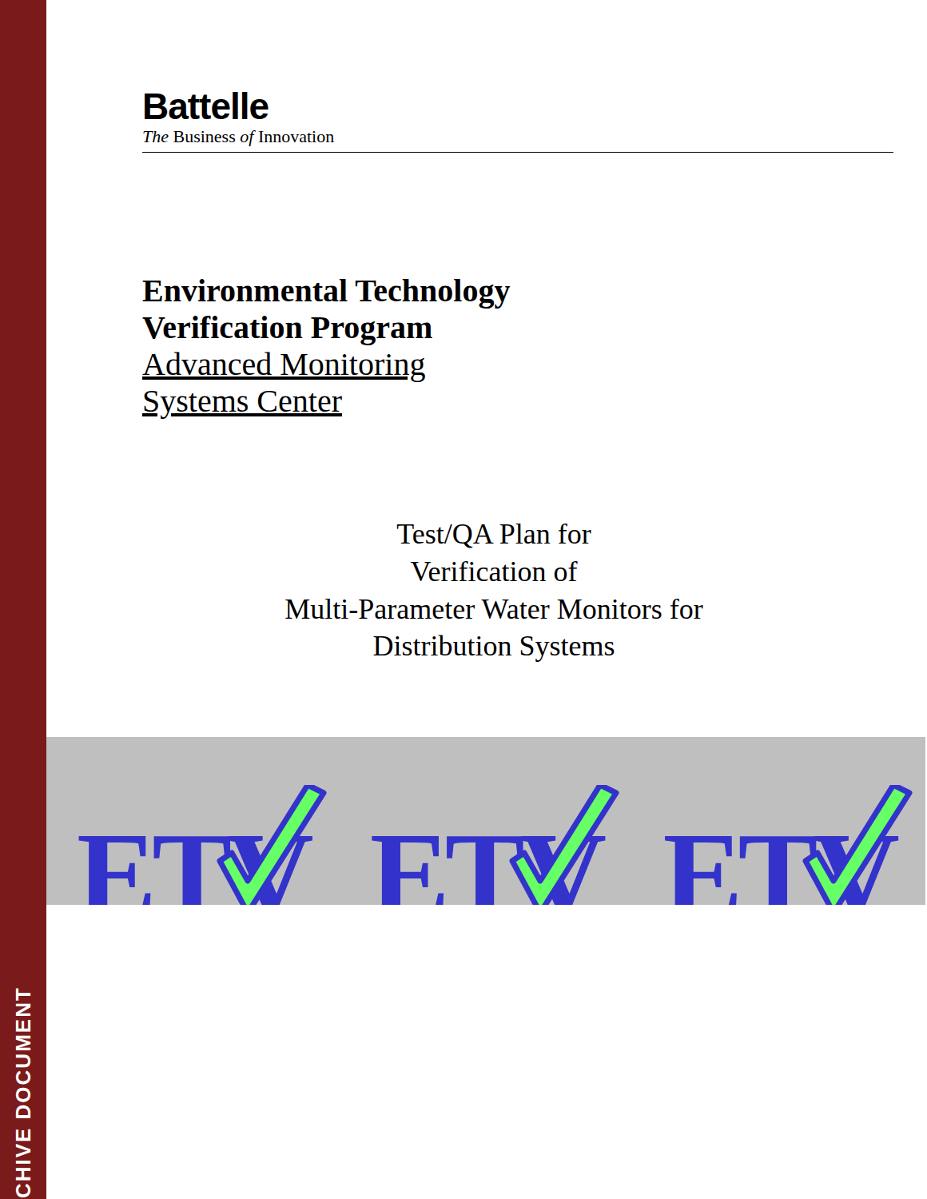US EPA ARCHIVE DOCUMENT
Battelle
The Business of Innovation
Environmental Technology
Verification Program
Advanced Monitoring
Systems Center
Test/QA Plan for
Verification of
Multi-Parameter Water Monitors for
Distribution Systems
ETV ETV ETV